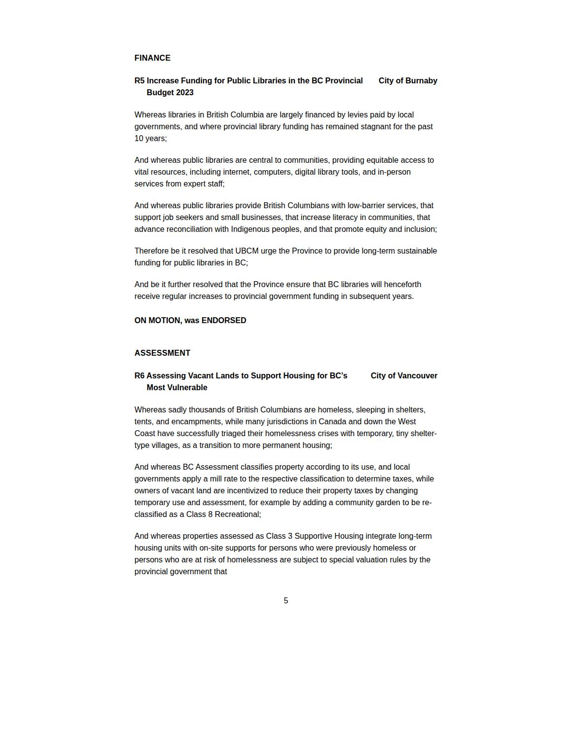FINANCE
R5 Increase Funding for Public Libraries in the BC ProvincialBudget 2023 City of Burnaby
Whereas libraries in British Columbia are largely financed by levies paid by local governments, and where provincial library funding has remained stagnant for the past 10 years;
And whereas public libraries are central to communities, providing equitable access to vital resources, including internet, computers, digital library tools, and in-person services from expert staff;
And whereas public libraries provide British Columbians with low-barrier services, that support job seekers and small businesses, that increase literacy in communities, that advance reconciliation with Indigenous peoples, and that promote equity and inclusion;
Therefore be it resolved that UBCM urge the Province to provide long-term sustainable funding for public libraries in BC;
And be it further resolved that the Province ensure that BC libraries will henceforth receive regular increases to provincial government funding in subsequent years.
ON MOTION, was ENDORSED
ASSESSMENT
R6 Assessing Vacant Lands to Support Housing for BC’sMost Vulnerable City of Vancouver
Whereas sadly thousands of British Columbians are homeless, sleeping in shelters, tents, and encampments, while many jurisdictions in Canada and down the West Coast have successfully triaged their homelessness crises with temporary, tiny shelter-type villages, as a transition to more permanent housing;
And whereas BC Assessment classifies property according to its use, and local governments apply a mill rate to the respective classification to determine taxes, while owners of vacant land are incentivized to reduce their property taxes by changing temporary use and assessment, for example by adding a community garden to be re-classified as a Class 8 Recreational;
And whereas properties assessed as Class 3 Supportive Housing integrate long-term housing units with on-site supports for persons who were previously homeless or persons who are at risk of homelessness are subject to special valuation rules by the provincial government that
5